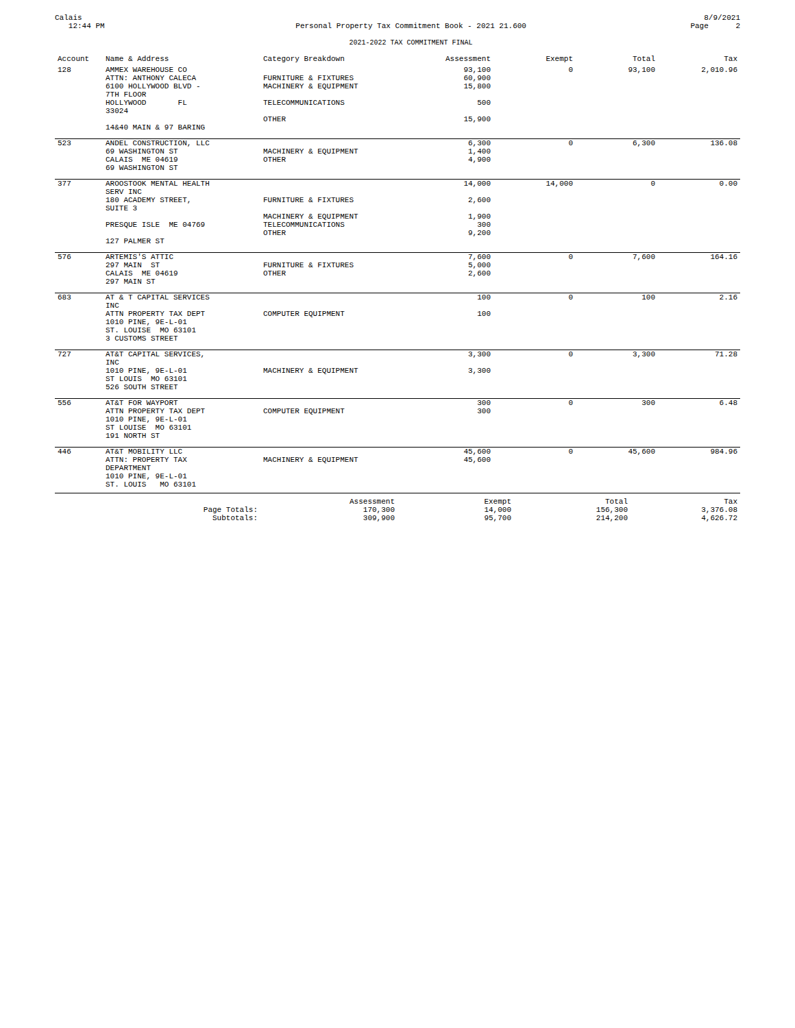| Calais 12:44 PM | Personal Property Tax Commitment Book - 2021 21.600 2021-2022 TAX COMMITMENT FINAL | 8/9/2021 Page 2 |
| Account | Name & Address | Category Breakdown | Assessment | Exempt | Total | Tax |
| 128 | AMMEX WAREHOUSE CO | | 93,100 | 0 | 93,100 | 2,010.96 |
| | ATTN: ANTHONY CALECA | FURNITURE & FIXTURES | 60,900 | | | |
| | 6100 HOLLYWOOD BLVD - 7TH FLOOR | MACHINERY & EQUIPMENT | 15,800 | | | |
| | HOLLYWOOD FL 33024 | TELECOMMUNICATIONS | 500 | | | |
| | | OTHER | 15,900 | | | |
| | 14&40 MAIN & 97 BARING | | | | | |
| 523 | ANDEL CONSTRUCTION, LLC | | 6,300 | 0 | 6,300 | 136.08 |
| | 69 WASHINGTON ST | MACHINERY & EQUIPMENT | 1,400 | | | |
| | CALAIS ME 04619 | OTHER | 4,900 | | | |
| | 69 WASHINGTON ST | | | | | |
| 377 | AROOSTOOK MENTAL HEALTH SERV INC | | 14,000 | 14,000 | 0 | 0.00 |
| | 180 ACADEMY STREET, SUITE 3 | FURNITURE & FIXTURES | 2,600 | | | |
| | | MACHINERY & EQUIPMENT | 1,900 | | | |
| | PRESQUE ISLE ME 04769 | TELECOMMUNICATIONS | 300 | | | |
| | | OTHER | 9,200 | | | |
| | 127 PALMER ST | | | | | |
| 576 | ARTEMIS'S ATTIC | | 7,600 | 0 | 7,600 | 164.16 |
| | 297 MAIN ST | FURNITURE & FIXTURES | 5,000 | | | |
| | CALAIS ME 04619 | OTHER | 2,600 | | | |
| | 297 MAIN ST | | | | | |
| 683 | AT & T CAPITAL SERVICES INC | | 100 | 0 | 100 | 2.16 |
| | ATTN PROPERTY TAX DEPT | COMPUTER EQUIPMENT | 100 | | | |
| | 1010 PINE, 9E-L-01 | | | | | |
| | ST. LOUISE MO 63101 | | | | | |
| | 3 CUSTOMS STREET | | | | | |
| 727 | AT&T CAPITAL SERVICES, INC | | 3,300 | 0 | 3,300 | 71.28 |
| | 1010 PINE, 9E-L-01 | MACHINERY & EQUIPMENT | 3,300 | | | |
| | ST LOUIS MO 63101 | | | | | |
| | 526 SOUTH STREET | | | | | |
| 556 | AT&T FOR WAYPORT | | 300 | 0 | 300 | 6.48 |
| | ATTN PROPERTY TAX DEPT | COMPUTER EQUIPMENT | 300 | | | |
| | 1010 PINE, 9E-L-01 | | | | | |
| | ST LOUISE MO 63101 | | | | | |
| | 191 NORTH ST | | | | | |
| 446 | AT&T MOBILITY LLC | | 45,600 | 0 | 45,600 | 984.96 |
| | ATTN: PROPERTY TAX DEPARTMENT | MACHINERY & EQUIPMENT | 45,600 | | | |
| | 1010 PINE, 9E-L-01 | | | | | |
| | ST. LOUIS MO 63101 | | | | | |
| | Assessment | Exempt | Total | Tax |
| Page Totals: | 170,300 | 14,000 | 156,300 | 3,376.08 |
| Subtotals: | 309,900 | 95,700 | 214,200 | 4,626.72 |